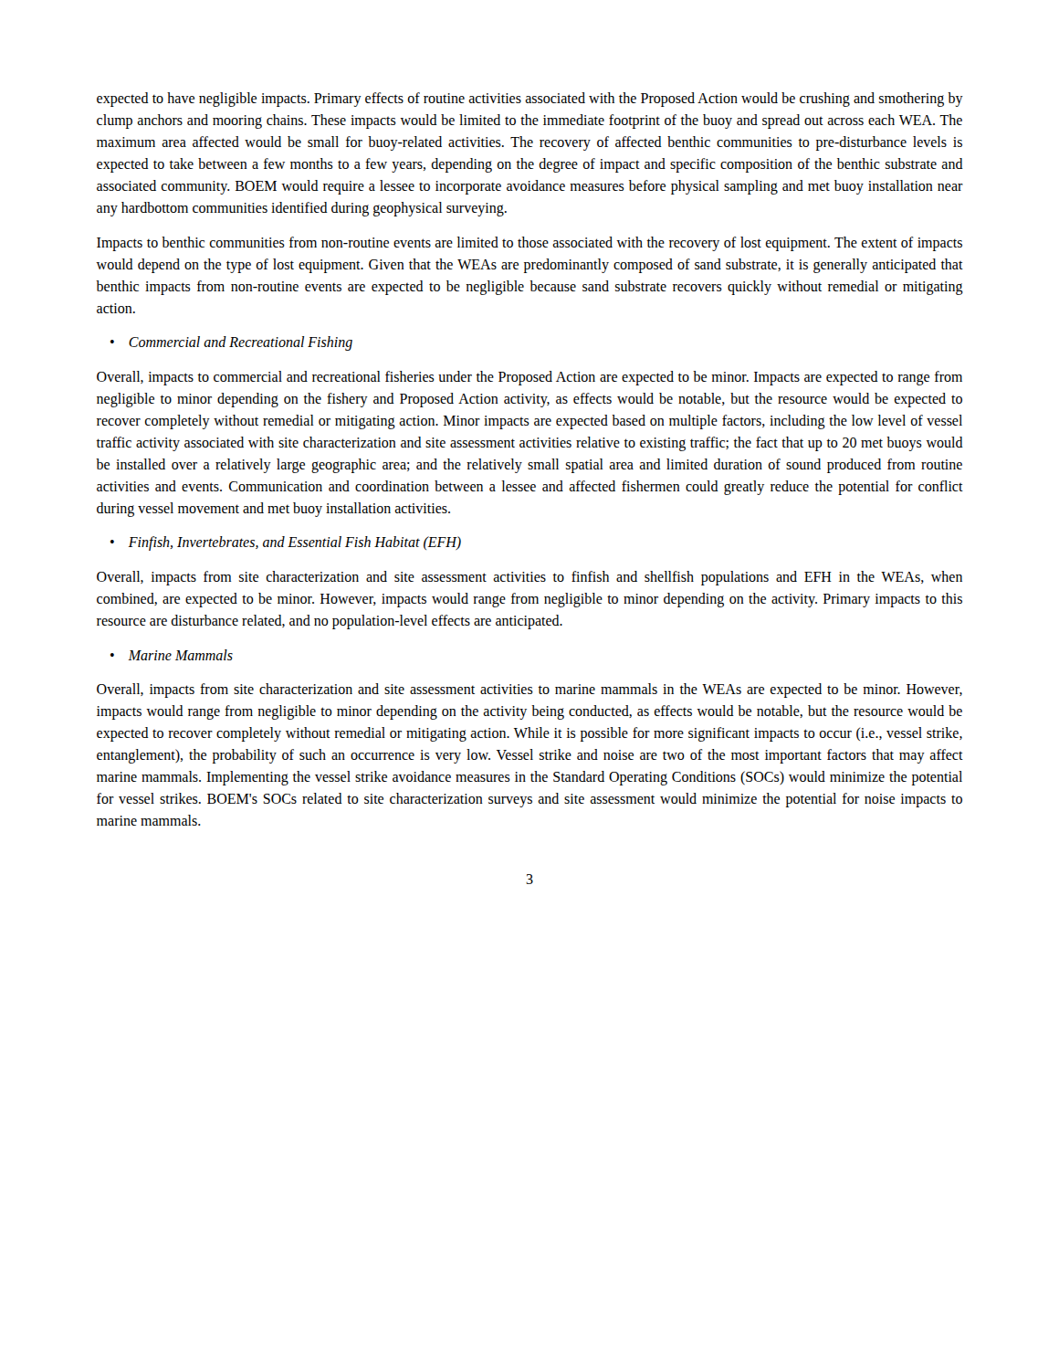expected to have negligible impacts. Primary effects of routine activities associated with the Proposed Action would be crushing and smothering by clump anchors and mooring chains. These impacts would be limited to the immediate footprint of the buoy and spread out across each WEA. The maximum area affected would be small for buoy-related activities. The recovery of affected benthic communities to pre-disturbance levels is expected to take between a few months to a few years, depending on the degree of impact and specific composition of the benthic substrate and associated community. BOEM would require a lessee to incorporate avoidance measures before physical sampling and met buoy installation near any hardbottom communities identified during geophysical surveying.
Impacts to benthic communities from non-routine events are limited to those associated with the recovery of lost equipment. The extent of impacts would depend on the type of lost equipment. Given that the WEAs are predominantly composed of sand substrate, it is generally anticipated that benthic impacts from non-routine events are expected to be negligible because sand substrate recovers quickly without remedial or mitigating action.
Commercial and Recreational Fishing
Overall, impacts to commercial and recreational fisheries under the Proposed Action are expected to be minor. Impacts are expected to range from negligible to minor depending on the fishery and Proposed Action activity, as effects would be notable, but the resource would be expected to recover completely without remedial or mitigating action. Minor impacts are expected based on multiple factors, including the low level of vessel traffic activity associated with site characterization and site assessment activities relative to existing traffic; the fact that up to 20 met buoys would be installed over a relatively large geographic area; and the relatively small spatial area and limited duration of sound produced from routine activities and events. Communication and coordination between a lessee and affected fishermen could greatly reduce the potential for conflict during vessel movement and met buoy installation activities.
Finfish, Invertebrates, and Essential Fish Habitat (EFH)
Overall, impacts from site characterization and site assessment activities to finfish and shellfish populations and EFH in the WEAs, when combined, are expected to be minor. However, impacts would range from negligible to minor depending on the activity. Primary impacts to this resource are disturbance related, and no population-level effects are anticipated.
Marine Mammals
Overall, impacts from site characterization and site assessment activities to marine mammals in the WEAs are expected to be minor. However, impacts would range from negligible to minor depending on the activity being conducted, as effects would be notable, but the resource would be expected to recover completely without remedial or mitigating action. While it is possible for more significant impacts to occur (i.e., vessel strike, entanglement), the probability of such an occurrence is very low. Vessel strike and noise are two of the most important factors that may affect marine mammals. Implementing the vessel strike avoidance measures in the Standard Operating Conditions (SOCs) would minimize the potential for vessel strikes. BOEM's SOCs related to site characterization surveys and site assessment would minimize the potential for noise impacts to marine mammals.
3